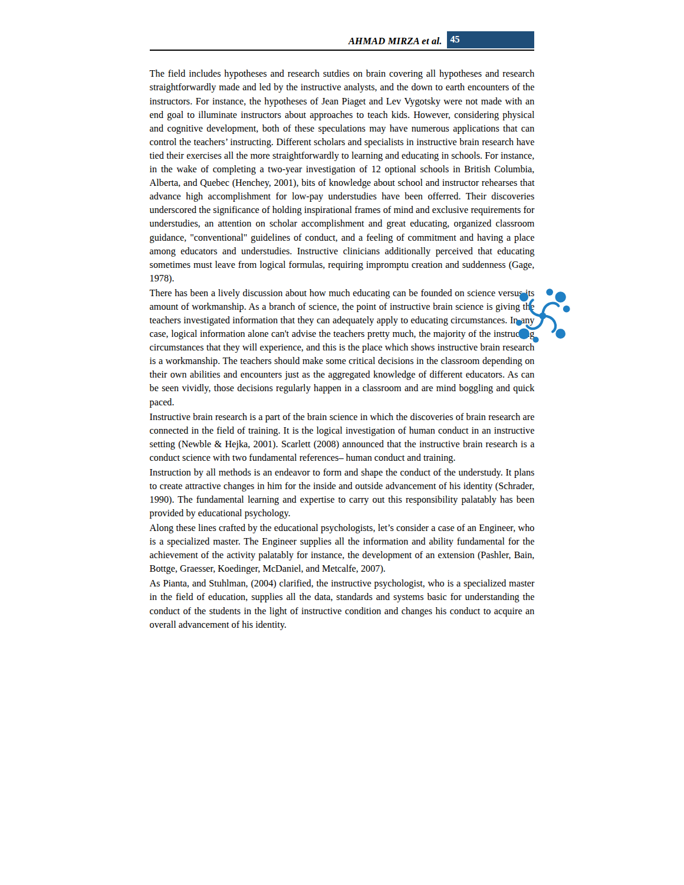AHMAD MIRZA et al. 45
The field includes hypotheses and research sutdies on brain covering all hypotheses and research straightforwardly made and led by the instructive analysts, and the down to earth encounters of the instructors. For instance, the hypotheses of Jean Piaget and Lev Vygotsky were not made with an end goal to illuminate instructors about approaches to teach kids. However, considering physical and cognitive development, both of these speculations may have numerous applications that can control the teachers’ instructing. Different scholars and specialists in instructive brain research have tied their exercises all the more straightforwardly to learning and educating in schools. For instance, in the wake of completing a two-year investigation of 12 optional schools in British Columbia, Alberta, and Quebec (Henchey, 2001), bits of knowledge about school and instructor rehearses that advance high accomplishment for low-pay understudies have been offerred. Their discoveries underscored the significance of holding inspirational frames of mind and exclusive requirements for understudies, an attention on scholar accomplishment and great educating, organized classroom guidance, "conventional" guidelines of conduct, and a feeling of commitment and having a place among educators and understudies. Instructive clinicians additionally perceived that educating sometimes must leave from logical formulas, requiring impromptu creation and suddenness (Gage, 1978).
There has been a lively discussion about how much educating can be founded on science versus its amount of workmanship. As a branch of science, the point of instructive brain science is giving the teachers investigated information that they can adequately apply to educating circumstances. In any case, logical information alone can't advise the teachers pretty much, the majority of the instructing circumstances that they will experience, and this is the place which shows instructive brain research is a workmanship. The teachers should make some critical decisions in the classroom depending on their own abilities and encounters just as the aggregated knowledge of different educators. As can be seen vividly, those decisions regularly happen in a classroom and are mind boggling and quick paced.
Instructive brain research is a part of the brain science in which the discoveries of brain research are connected in the field of training. It is the logical investigation of human conduct in an instructive setting (Newble & Hejka, 2001). Scarlett (2008) announced that the instructive brain research is a conduct science with two fundamental references– human conduct and training.
Instruction by all methods is an endeavor to form and shape the conduct of the understudy. It plans to create attractive changes in him for the inside and outside advancement of his identity (Schrader, 1990). The fundamental learning and expertise to carry out this responsibility palatably has been provided by educational psychology.
Along these lines crafted by the educational psychologists, let’s consider a case of an Engineer, who is a specialized master. The Engineer supplies all the information and ability fundamental for the achievement of the activity palatably for instance, the development of an extension (Pashler, Bain, Bottge, Graesser, Koedinger, McDaniel, and Metcalfe, 2007).
As Pianta, and Stuhlman, (2004) clarified, the instructive psychologist, who is a specialized master in the field of education, supplies all the data, standards and systems basic for understanding the conduct of the students in the light of instructive condition and changes his conduct to acquire an overall advancement of his identity.